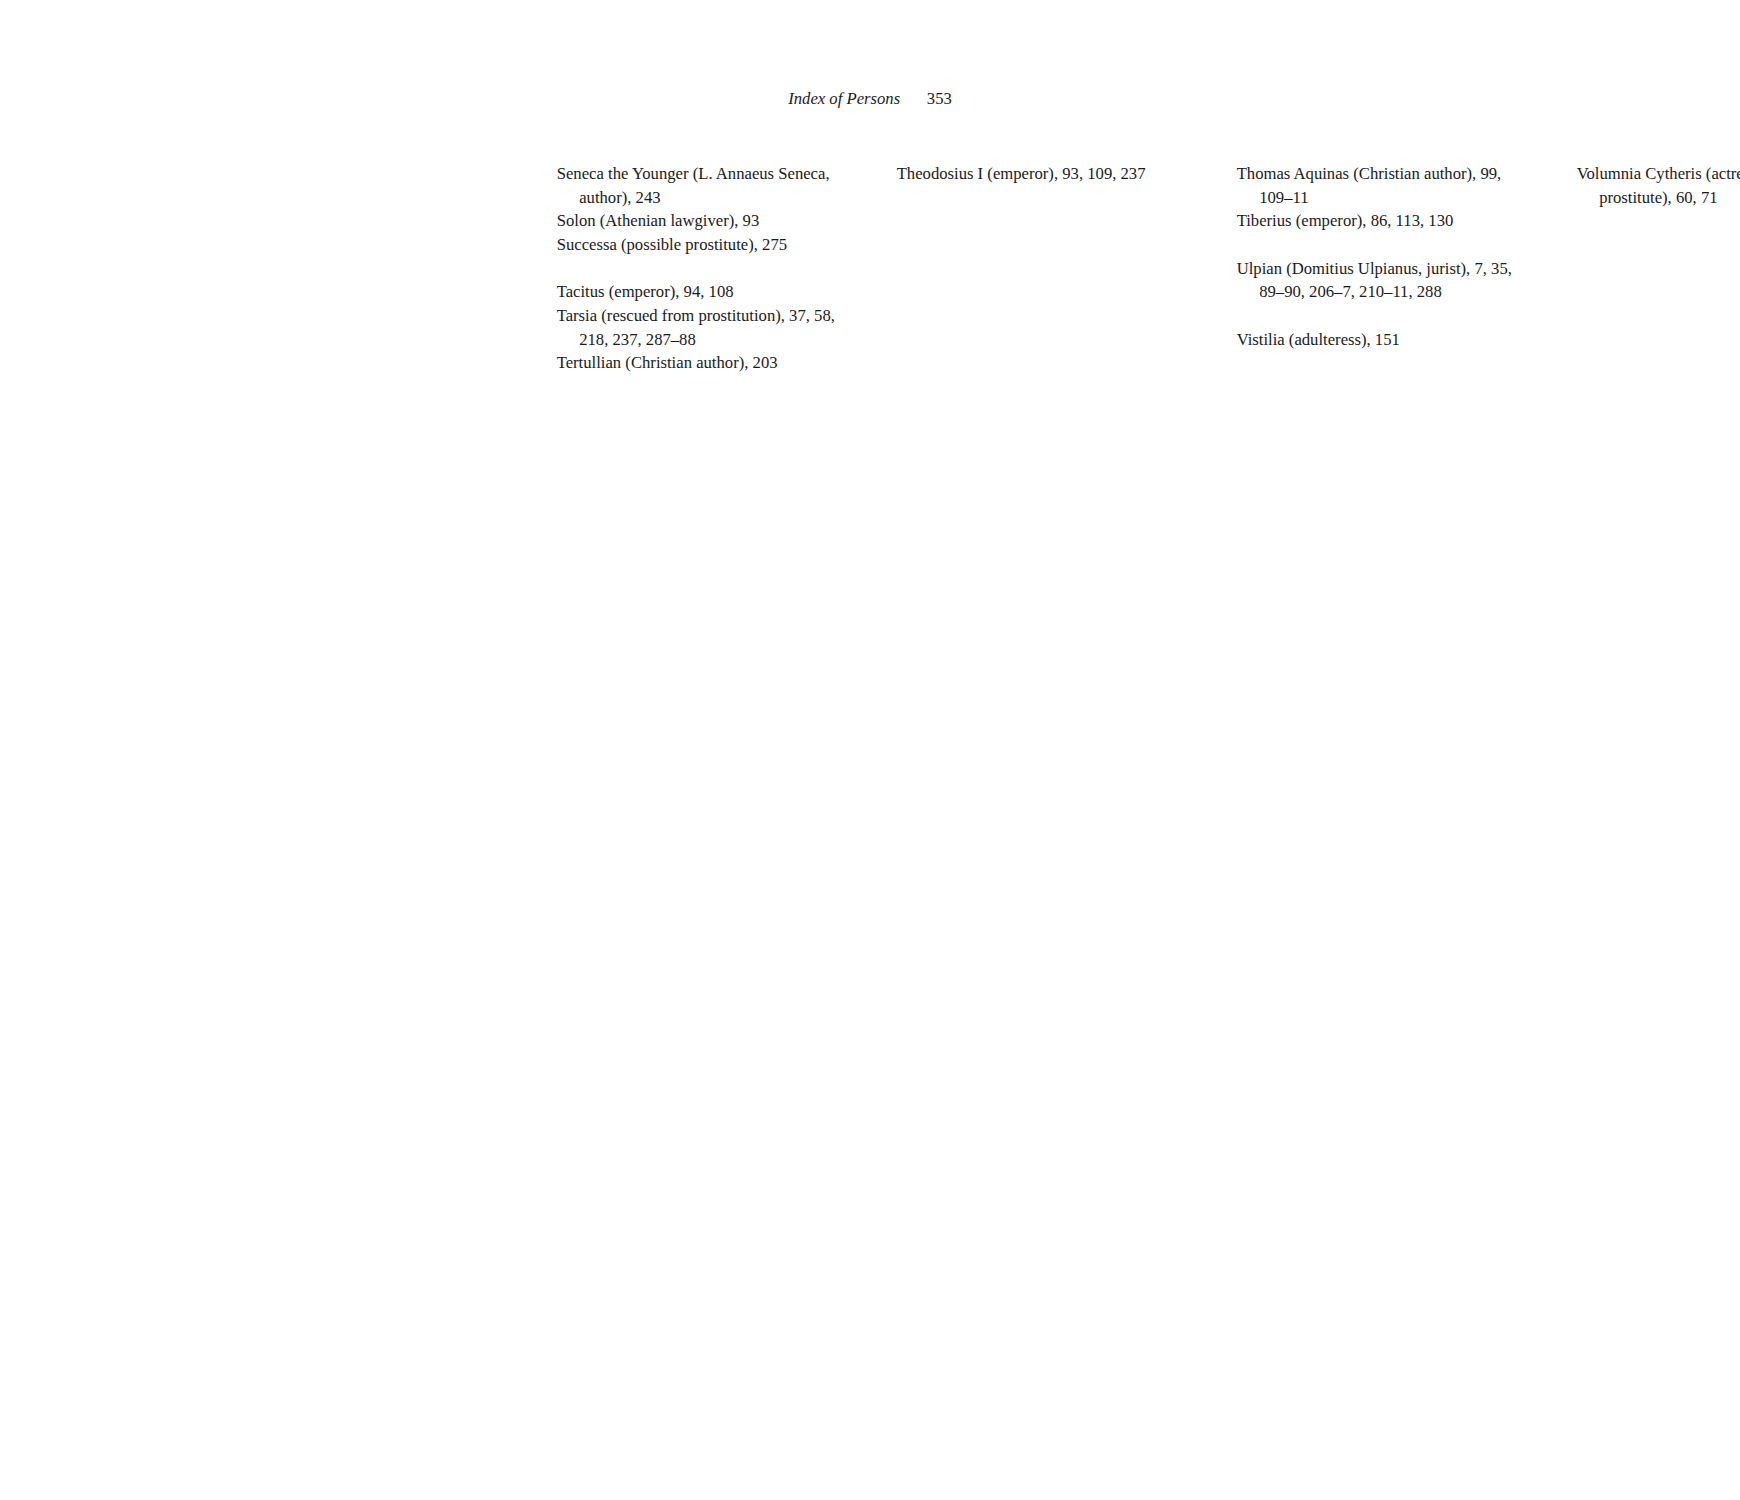Index of Persons 353
Seneca the Younger (L. Annaeus Seneca, author), 243
Solon (Athenian lawgiver), 93
Successa (possible prostitute), 275
Tacitus (emperor), 94, 108
Tarsia (rescued from prostitution), 37, 58, 218, 237, 287–88
Tertullian (Christian author), 203
Theodosius I (emperor), 93, 109, 237
Thomas Aquinas (Christian author), 99, 109–11
Tiberius (emperor), 86, 113, 130
Ulpian (Domitius Ulpianus, jurist), 7, 35, 89–90, 206–7, 210–11, 288
Vistilia (adulteress), 151
Volumnia Cytheris (actress and/or prostitute), 60, 71